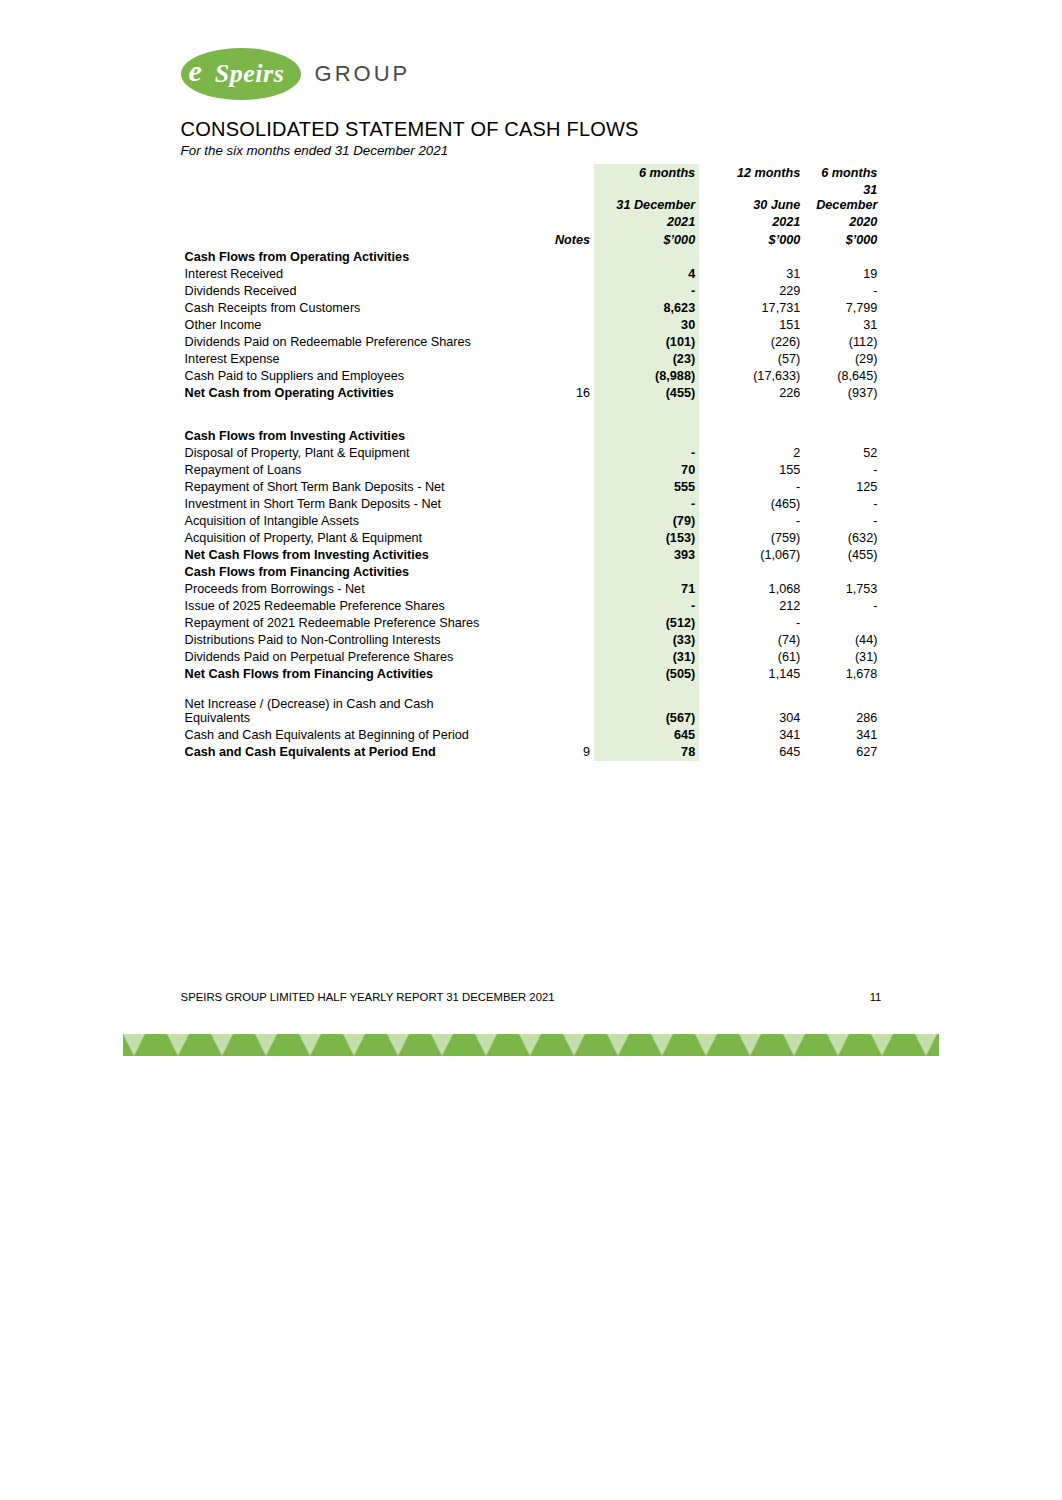e Speirs
GROUP
CONSOLIDATED STATEMENT OF CASH FLOWS
For the six months ended 31 December 2021
| | | 6 months | 12 months | 6 months |
| --- | --- | --- | --- | --- |
| | | 31 December | 30 June | 31 December |
| | | 2021 | 2021 | 2020 |
| | Notes | $’000 | $’000 | $’000 |
| Cash Flows from Operating Activities | | | | |
| Interest Received | | 4 | 31 | 19 |
| Dividends Received | | - | 229 | - |
| Cash Receipts from Customers | | 8,623 | 17,731 | 7,799 |
| Other Income | | 30 | 151 | 31 |
| Dividends Paid on Redeemable Preference Shares | | (101) | (226) | (112) |
| Interest Expense | | (23) | (57) | (29) |
| Cash Paid to Suppliers and Employees | | (8,988) | (17,633) | (8,645) |
| Net Cash from Operating Activities | 16 | (455) | 226 | (937) |
| Cash Flows from Investing Activities | | | | |
| Disposal of Property, Plant & Equipment | | - | 2 | 52 |
| Repayment of Loans | | 70 | 155 | - |
| Repayment of Short Term Bank Deposits - Net | | 555 | - | 125 |
| Investment in Short Term Bank Deposits - Net | | - | (465) | - |
| Acquisition of Intangible Assets | | (79) | - | - |
| Acquisition of Property, Plant & Equipment | | (153) | (759) | (632) |
| Net Cash Flows from Investing Activities | | 393 | (1,067) | (455) |
| Cash Flows from Financing Activities | | | | |
| Proceeds from Borrowings - Net | | 71 | 1,068 | 1,753 |
| Issue of 2025 Redeemable Preference Shares | | - | 212 | - |
| Repayment of 2021 Redeemable Preference Shares | | (512) | - | |
| Distributions Paid to Non-Controlling Interests | | (33) | (74) | (44) |
| Dividends Paid on Perpetual Preference Shares | | (31) | (61) | (31) |
| Net Cash Flows from Financing Activities | | (505) | 1,145 | 1,678 |
| Net Increase / (Decrease) in Cash and Cash Equivalents | | (567) | 304 | 286 |
| Cash and Cash Equivalents at Beginning of Period | | 645 | 341 | 341 |
| Cash and Cash Equivalents at Period End | 9 | 78 | 645 | 627 |
SPEIRS GROUP LIMITED HALF YEARLY REPORT 31 DECEMBER 2021
11